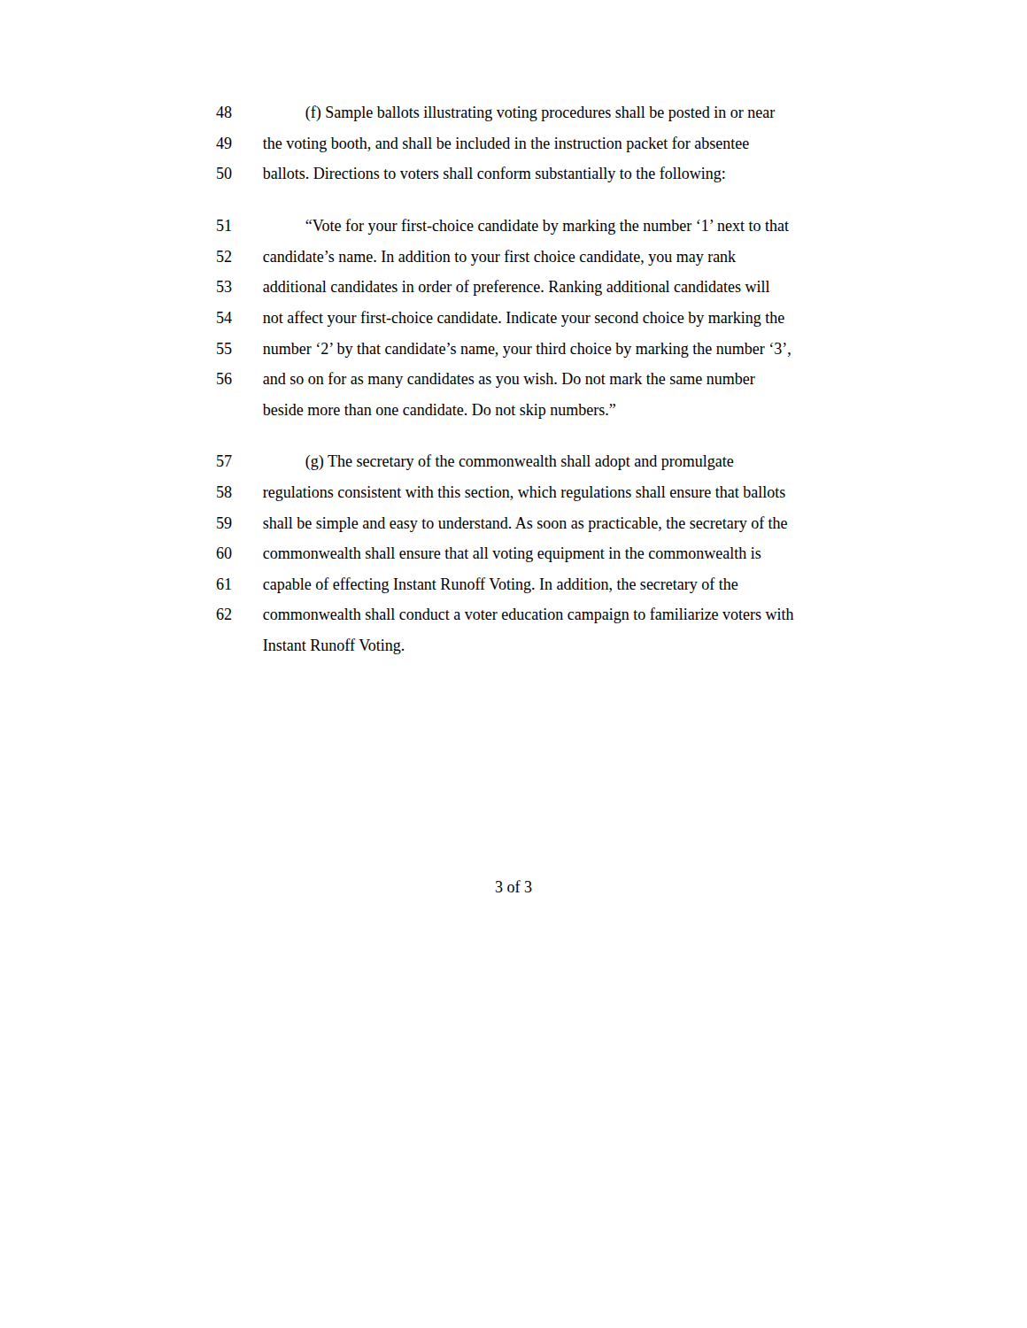48
49
50
(f) Sample ballots illustrating voting procedures shall be posted in or near the voting booth, and shall be included in the instruction packet for absentee ballots. Directions to voters shall conform substantially to the following:
51
52
53
54
55
56
“Vote for your first-choice candidate by marking the number ‘1’ next to that candidate’s name. In addition to your first choice candidate, you may rank additional candidates in order of preference. Ranking additional candidates will not affect your first-choice candidate. Indicate your second choice by marking the number ‘2’ by that candidate’s name, your third choice by marking the number ‘3’, and so on for as many candidates as you wish. Do not mark the same number beside more than one candidate. Do not skip numbers.”
57
58
59
60
61
62
(g) The secretary of the commonwealth shall adopt and promulgate regulations consistent with this section, which regulations shall ensure that ballots shall be simple and easy to understand. As soon as practicable, the secretary of the commonwealth shall ensure that all voting equipment in the commonwealth is capable of effecting Instant Runoff Voting. In addition, the secretary of the commonwealth shall conduct a voter education campaign to familiarize voters with Instant Runoff Voting.
3 of 3